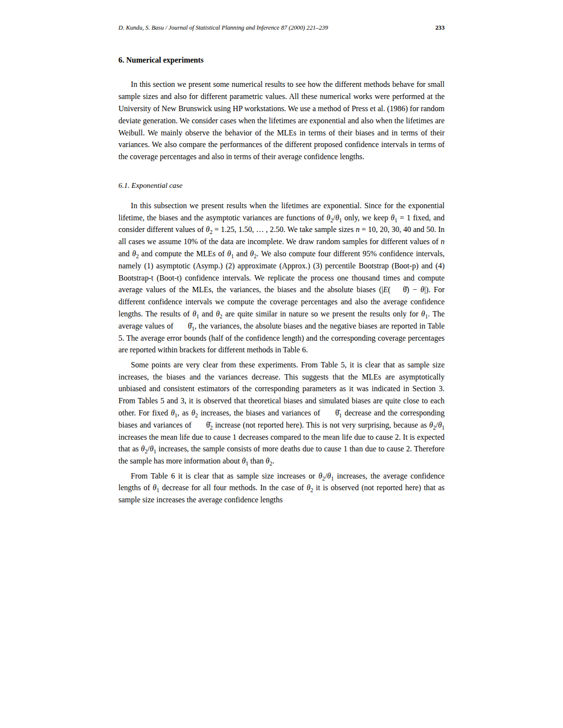D. Kundu, S. Basu / Journal of Statistical Planning and Inference 87 (2000) 221–239 233
6. Numerical experiments
In this section we present some numerical results to see how the different methods behave for small sample sizes and also for different parametric values. All these numerical works were performed at the University of New Brunswick using HP workstations. We use a method of Press et al. (1986) for random deviate generation. We consider cases when the lifetimes are exponential and also when the lifetimes are Weibull. We mainly observe the behavior of the MLEs in terms of their biases and in terms of their variances. We also compare the performances of the different proposed confidence intervals in terms of the coverage percentages and also in terms of their average confidence lengths.
6.1. Exponential case
In this subsection we present results when the lifetimes are exponential. Since for the exponential lifetime, the biases and the asymptotic variances are functions of θ2/θ1 only, we keep θ1 = 1 fixed, and consider different values of θ2 = 1.25, 1.50, … , 2.50. We take sample sizes n = 10, 20, 30, 40 and 50. In all cases we assume 10% of the data are incomplete. We draw random samples for different values of n and θ2 and compute the MLEs of θ1 and θ2. We also compute four different 95% confidence intervals, namely (1) asymptotic (Asymp.) (2) approximate (Approx.) (3) percentile Bootstrap (Boot-p) and (4) Bootstrap-t (Boot-t) confidence intervals. We replicate the process one thousand times and compute average values of the MLEs, the variances, the biases and the absolute biases (|E(θ̂) − θ|). For different confidence intervals we compute the coverage percentages and also the average confidence lengths. The results of θ1 and θ2 are quite similar in nature so we present the results only for θ1. The average values of θ̂1, the variances, the absolute biases and the negative biases are reported in Table 5. The average error bounds (half of the confidence length) and the corresponding coverage percentages are reported within brackets for different methods in Table 6.
Some points are very clear from these experiments. From Table 5, it is clear that as sample size increases, the biases and the variances decrease. This suggests that the MLEs are asymptotically unbiased and consistent estimators of the corresponding parameters as it was indicated in Section 3. From Tables 5 and 3, it is observed that theoretical biases and simulated biases are quite close to each other. For fixed θ1, as θ2 increases, the biases and variances of θ̂1 decrease and the corresponding biases and variances of θ̂2 increase (not reported here). This is not very surprising, because as θ2/θ1 increases the mean life due to cause 1 decreases compared to the mean life due to cause 2. It is expected that as θ2/θ1 increases, the sample consists of more deaths due to cause 1 than due to cause 2. Therefore the sample has more information about θ1 than θ2.
From Table 6 it is clear that as sample size increases or θ2/θ1 increases, the average confidence lengths of θ1 decrease for all four methods. In the case of θ2 it is observed (not reported here) that as sample size increases the average confidence lengths